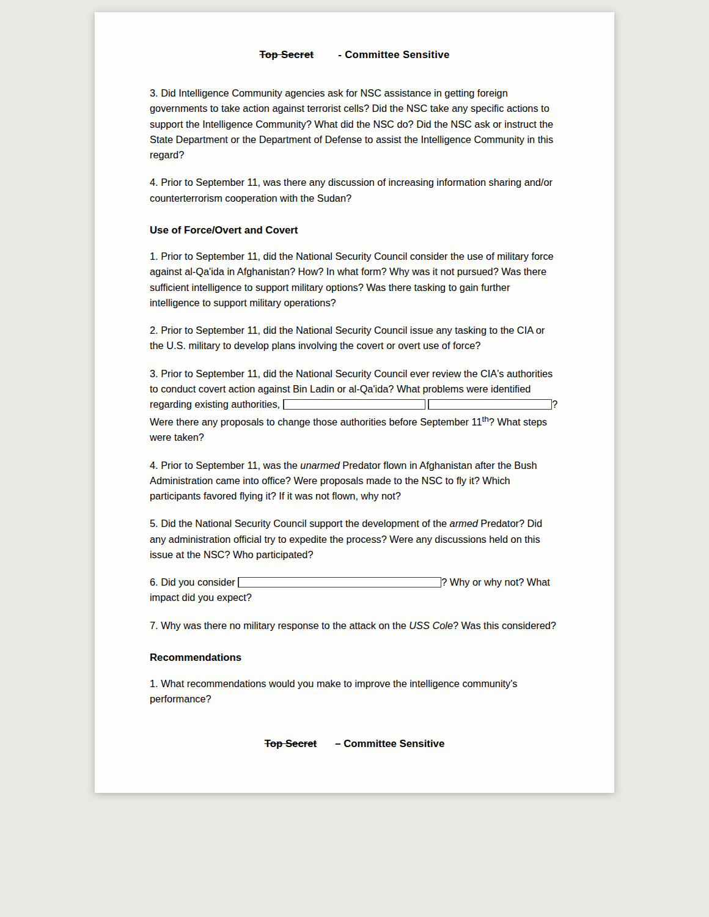Top Secret- Committee Sensitive
3. Did Intelligence Community agencies ask for NSC assistance in getting foreign governments to take action against terrorist cells? Did the NSC take any specific actions to support the Intelligence Community? What did the NSC do? Did the NSC ask or instruct the State Department or the Department of Defense to assist the Intelligence Community in this regard?
4. Prior to September 11, was there any discussion of increasing information sharing and/or counterterrorism cooperation with the Sudan?
Use of Force/Overt and Covert
1. Prior to September 11, did the National Security Council consider the use of military force against al-Qa'ida in Afghanistan? How? In what form? Why was it not pursued? Was there sufficient intelligence to support military options? Was there tasking to gain further intelligence to support military operations?
2. Prior to September 11, did the National Security Council issue any tasking to the CIA or the U.S. military to develop plans involving the covert or overt use of force?
3. Prior to September 11, did the National Security Council ever review the CIA's authorities to conduct covert action against Bin Ladin or al-Qa'ida? What problems were identified regarding existing authorities, ? Were there any proposals to change those authorities before September 11th? What steps were taken?
4. Prior to September 11, was the unarmed Predator flown in Afghanistan after the Bush Administration came into office? Were proposals made to the NSC to fly it? Which participants favored flying it? If it was not flown, why not?
5. Did the National Security Council support the development of the armed Predator? Did any administration official try to expedite the process? Were any discussions held on this issue at the NSC? Who participated?
6. Did you consider ? Why or why not? What impact did you expect?
7. Why was there no military response to the attack on the USS Cole? Was this considered?
Recommendations
1. What recommendations would you make to improve the intelligence community's performance?
Top Secret– Committee Sensitive